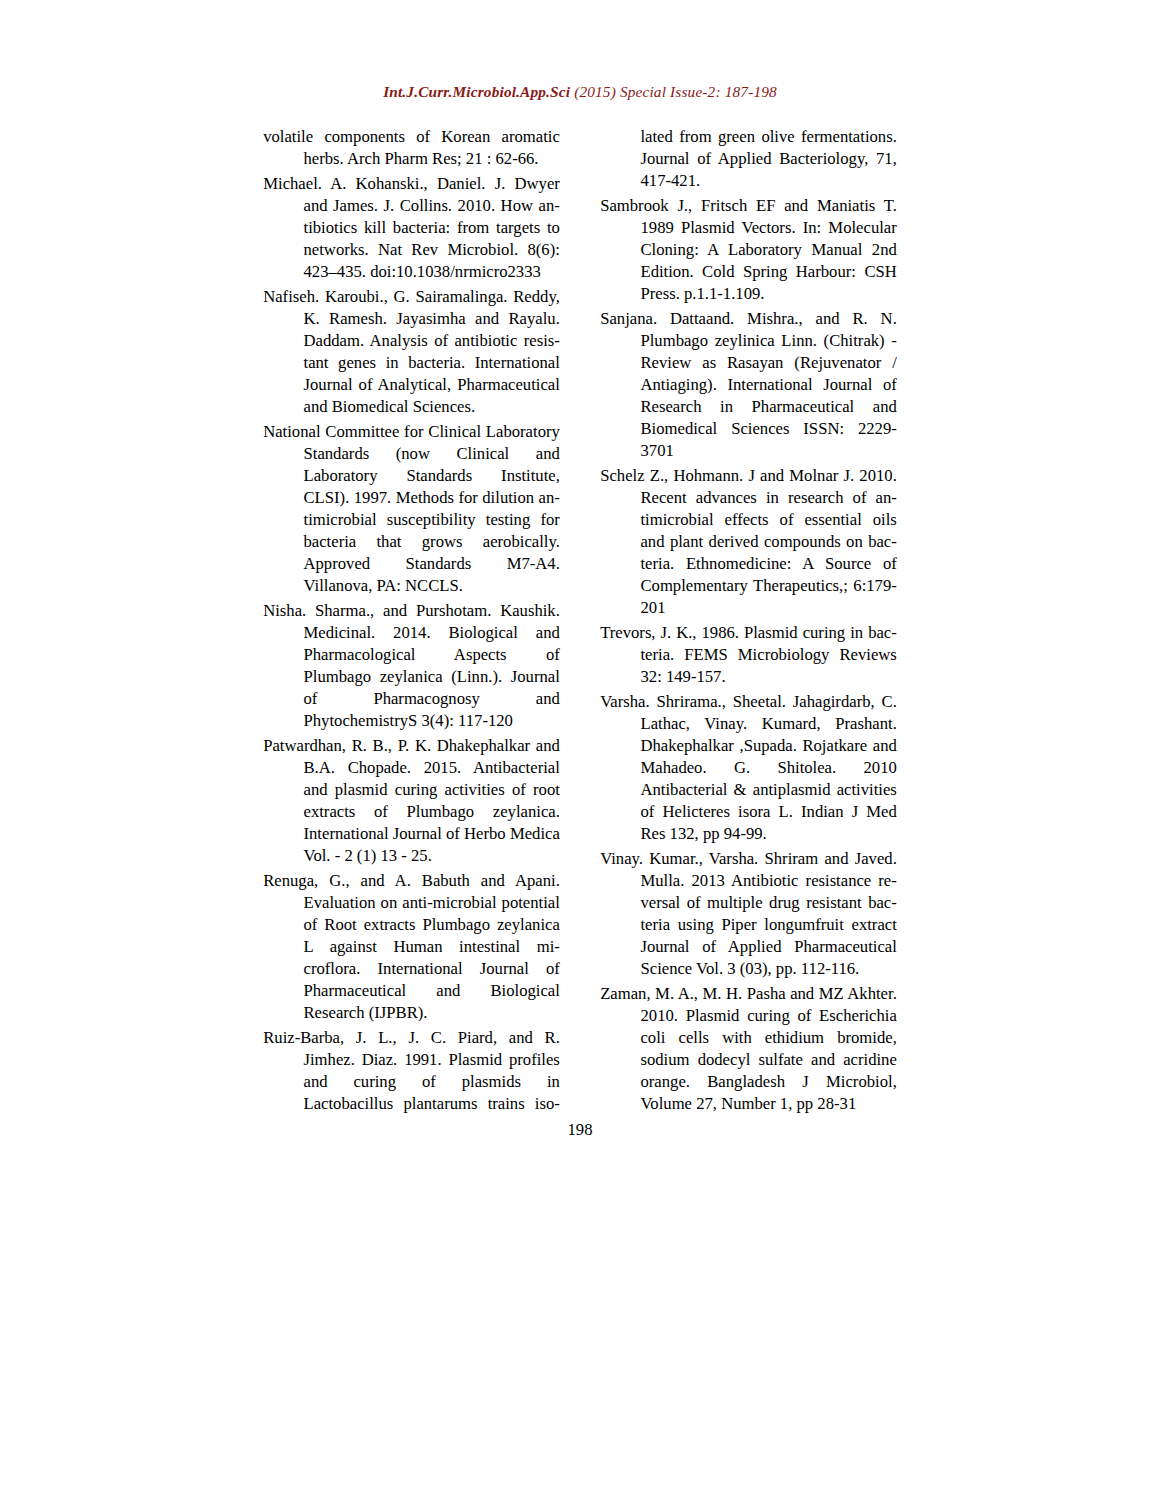Int.J.Curr.Microbiol.App.Sci (2015) Special Issue-2: 187-198
volatile components of Korean aromatic herbs. Arch Pharm Res; 21 : 62-66.
Michael. A. Kohanski., Daniel. J. Dwyer and James. J. Collins. 2010. How antibiotics kill bacteria: from targets to networks. Nat Rev Microbiol. 8(6): 423–435. doi:10.1038/nrmicro2333
Nafiseh. Karoubi., G. Sairamalinga. Reddy, K. Ramesh. Jayasimha and Rayalu. Daddam. Analysis of antibiotic resistant genes in bacteria. International Journal of Analytical, Pharmaceutical and Biomedical Sciences.
National Committee for Clinical Laboratory Standards (now Clinical and Laboratory Standards Institute, CLSI). 1997. Methods for dilution antimicrobial susceptibility testing for bacteria that grows aerobically. Approved Standards M7-A4. Villanova, PA: NCCLS.
Nisha. Sharma., and Purshotam. Kaushik. Medicinal. 2014. Biological and Pharmacological Aspects of Plumbago zeylanica (Linn.). Journal of Pharmacognosy and PhytochemistryS 3(4): 117-120
Patwardhan, R. B., P. K. Dhakephalkar and B.A. Chopade. 2015. Antibacterial and plasmid curing activities of root extracts of Plumbago zeylanica. International Journal of Herbo Medica Vol. - 2 (1) 13 - 25.
Renuga, G., and A. Babuth and Apani. Evaluation on anti-microbial potential of Root extracts Plumbago zeylanica L against Human intestinal microflora. International Journal of Pharmaceutical and Biological Research (IJPBR).
Ruiz-Barba, J. L., J. C. Piard, and R. Jimhez. Diaz. 1991. Plasmid profiles and curing of plasmids in Lactobacillus plantarums trains isolated from green olive fermentations. Journal of Applied Bacteriology, 71, 417-421.
Sambrook J., Fritsch EF and Maniatis T. 1989 Plasmid Vectors. In: Molecular Cloning: A Laboratory Manual 2nd Edition. Cold Spring Harbour: CSH Press. p.1.1-1.109.
Sanjana. Dattaand. Mishra., and R. N. Plumbago zeylinica Linn. (Chitrak) - Review as Rasayan (Rejuvenator / Antiaging). International Journal of Research in Pharmaceutical and Biomedical Sciences ISSN: 2229-3701
Schelz Z., Hohmann. J and Molnar J. 2010. Recent advances in research of antimicrobial effects of essential oils and plant derived compounds on bacteria. Ethnomedicine: A Source of Complementary Therapeutics,; 6:179-201
Trevors, J. K., 1986. Plasmid curing in bacteria. FEMS Microbiology Reviews 32: 149-157.
Varsha. Shrirama., Sheetal. Jahagirdarb, C. Lathac, Vinay. Kumard, Prashant. Dhakephalkar ,Supada. Rojatkare and Mahadeo. G. Shitolea. 2010 Antibacterial & antiplasmid activities of Helicteres isora L. Indian J Med Res 132, pp 94-99.
Vinay. Kumar., Varsha. Shriram and Javed. Mulla. 2013 Antibiotic resistance reversal of multiple drug resistant bacteria using Piper longumfruit extract Journal of Applied Pharmaceutical Science Vol. 3 (03), pp. 112-116.
Zaman, M. A., M. H. Pasha and MZ Akhter. 2010. Plasmid curing of Escherichia coli cells with ethidium bromide, sodium dodecyl sulfate and acridine orange. Bangladesh J Microbiol, Volume 27, Number 1, pp 28-31
198